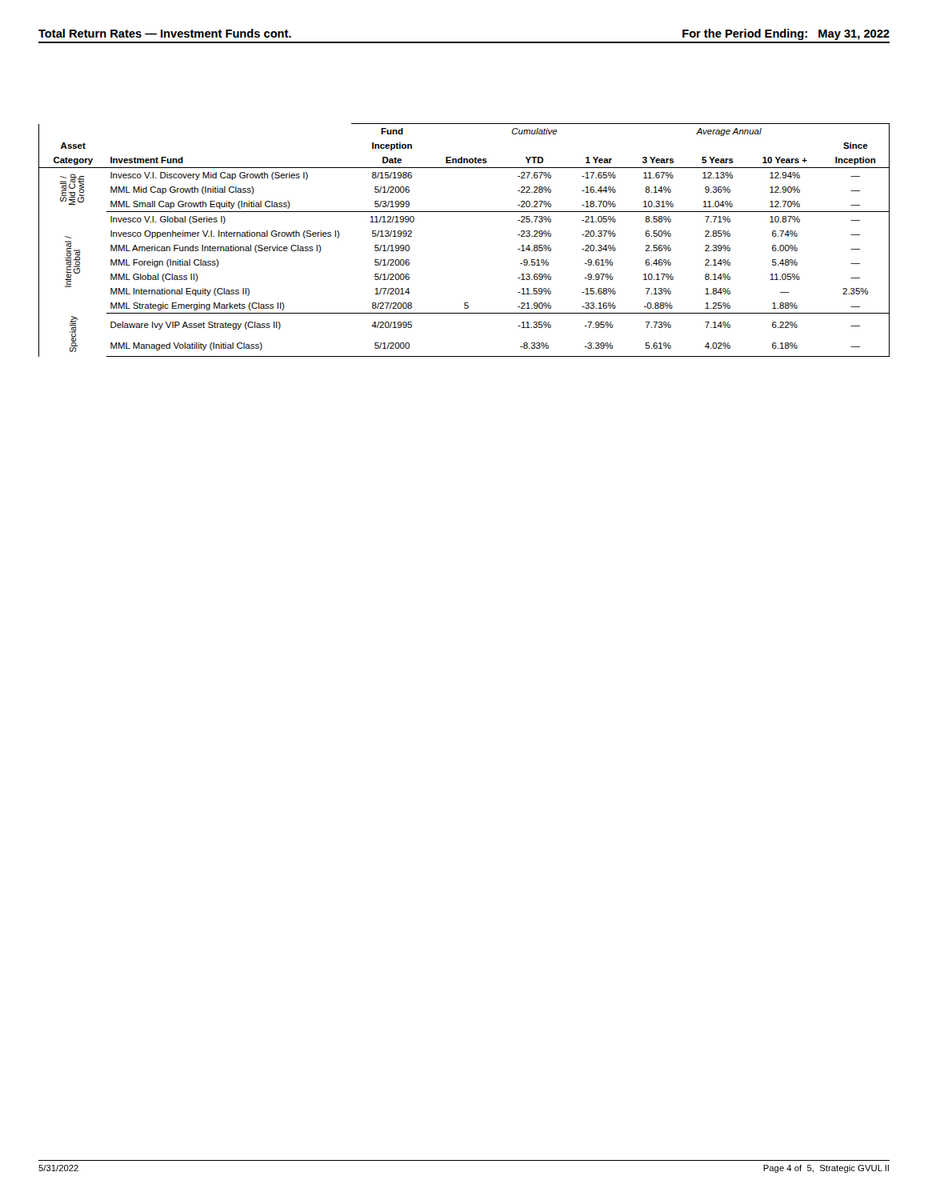Total Return Rates — Investment Funds cont.
For the Period Ending: May 31, 2022
| | | Fund | | Cumulative | Average Annual |
| --- | --- | --- | --- | --- | --- |
| Asset | | Inception | | | | | | | Since |
| Category | Investment Fund | Date | Endnotes | YTD | 1 Year | 3 Years | 5 Years | 10 Years + | Inception |
| Small / Mid Cap Growth | Invesco V.I. Discovery Mid Cap Growth (Series I) | 8/15/1986 | | -27.67% | -17.65% | 11.67% | 12.13% | 12.94% | — |
| MML Mid Cap Growth (Initial Class) | 5/1/2006 | | -22.28% | -16.44% | 8.14% | 9.36% | 12.90% | — |
| MML Small Cap Growth Equity (Initial Class) | 5/3/1999 | | -20.27% | -18.70% | 10.31% | 11.04% | 12.70% | — |
| International / Global | Invesco V.I. Global (Series I) | 11/12/1990 | | -25.73% | -21.05% | 8.58% | 7.71% | 10.87% | — |
| Invesco Oppenheimer V.I. International Growth (Series I) | 5/13/1992 | | -23.29% | -20.37% | 6.50% | 2.85% | 6.74% | — |
| MML American Funds International (Service Class I) | 5/1/1990 | | -14.85% | -20.34% | 2.56% | 2.39% | 6.00% | — |
| MML Foreign (Initial Class) | 5/1/2006 | | -9.51% | -9.61% | 6.46% | 2.14% | 5.48% | — |
| MML Global (Class II) | 5/1/2006 | | -13.69% | -9.97% | 10.17% | 8.14% | 11.05% | — |
| MML International Equity (Class II) | 1/7/2014 | | -11.59% | -15.68% | 7.13% | 1.84% | — | 2.35% |
| MML Strategic Emerging Markets (Class II) | 8/27/2008 | 5 | -21.90% | -33.16% | -0.88% | 1.25% | 1.88% | — |
| Speciality | Delaware Ivy VIP Asset Strategy (Class II) | 4/20/1995 | | -11.35% | -7.95% | 7.73% | 7.14% | 6.22% | — |
| MML Managed Volatility (Initial Class) | 5/1/2000 | | -8.33% | -3.39% | 5.61% | 4.02% | 6.18% | — |
5/31/2022
Page 4 of 5, Strategic GVUL II